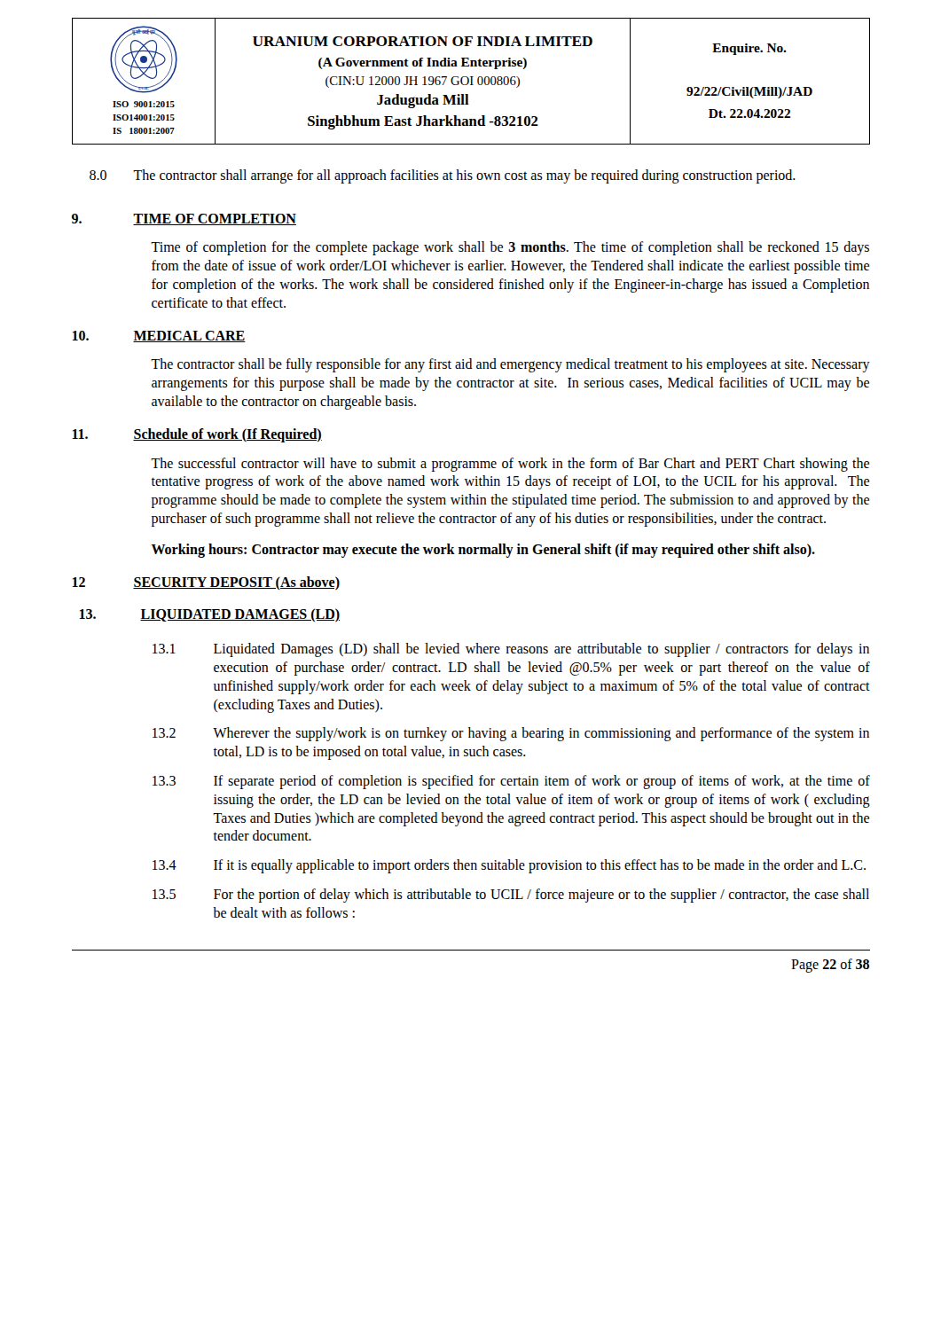| यू सी आई एल UCIL ISO 9001:2015 ISO14001:2015 IS 18001:2007 | URANIUM CORPORATION OF INDIA LIMITED (A Government of India Enterprise) (CIN:U 12000 JH 1967 GOI 000806) Jaduguda Mill Singhbhum East Jharkhand -832102 | Enquire. No. 92/22/Civil(Mill)/JAD Dt. 22.04.2022 |
8.0
The contractor shall arrange for all approach facilities at his own cost as may be required during construction period.
9.
TIME OF COMPLETION
Time of completion for the complete package work shall be 3 months. The time of completion shall be reckoned 15 days from the date of issue of work order/LOI whichever is earlier. However, the Tendered shall indicate the earliest possible time for completion of the works. The work shall be considered finished only if the Engineer-in-charge has issued a Completion certificate to that effect.
10.
MEDICAL CARE
The contractor shall be fully responsible for any first aid and emergency medical treatment to his employees at site. Necessary arrangements for this purpose shall be made by the contractor at site. In serious cases, Medical facilities of UCIL may be available to the contractor on chargeable basis.
11.
Schedule of work (If Required)
The successful contractor will have to submit a programme of work in the form of Bar Chart and PERT Chart showing the tentative progress of work of the above named work within 15 days of receipt of LOI, to the UCIL for his approval. The programme should be made to complete the system within the stipulated time period. The submission to and approved by the purchaser of such programme shall not relieve the contractor of any of his duties or responsibilities, under the contract.
Working hours: Contractor may execute the work normally in General shift (if may required other shift also).
12
SECURITY DEPOSIT (As above)
13.
LIQUIDATED DAMAGES (LD)
13.1
Liquidated Damages (LD) shall be levied where reasons are attributable to supplier / contractors for delays in execution of purchase order/ contract. LD shall be levied @0.5% per week or part thereof on the value of unfinished supply/work order for each week of delay subject to a maximum of 5% of the total value of contract (excluding Taxes and Duties).
13.2
Wherever the supply/work is on turnkey or having a bearing in commissioning and performance of the system in total, LD is to be imposed on total value, in such cases.
13.3
If separate period of completion is specified for certain item of work or group of items of work, at the time of issuing the order, the LD can be levied on the total value of item of work or group of items of work ( excluding Taxes and Duties )which are completed beyond the agreed contract period. This aspect should be brought out in the tender document.
13.4
If it is equally applicable to import orders then suitable provision to this effect has to be made in the order and L.C.
13.5
For the portion of delay which is attributable to UCIL / force majeure or to the supplier / contractor, the case shall be dealt with as follows :
Page 22 of 38